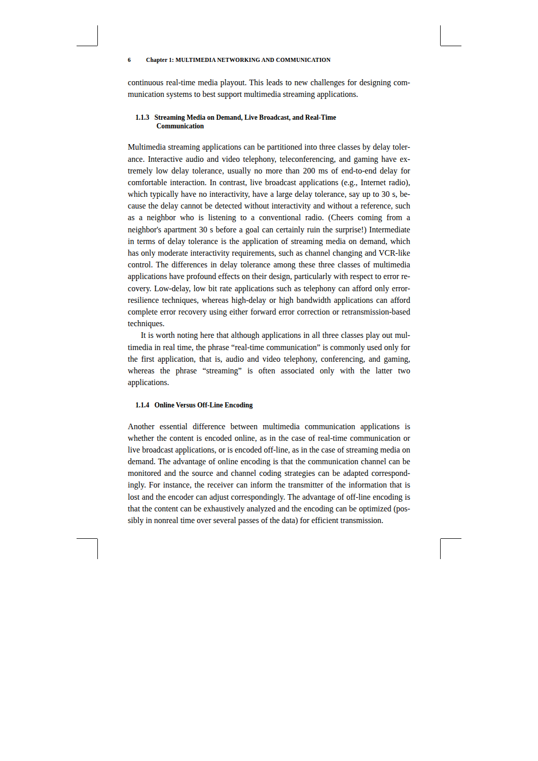6 Chapter 1: MULTIMEDIA NETWORKING AND COMMUNICATION
continuous real-time media playout. This leads to new challenges for designing communication systems to best support multimedia streaming applications.
1.1.3 Streaming Media on Demand, Live Broadcast, and Real-TimeCommunication
Multimedia streaming applications can be partitioned into three classes by delay tolerance. Interactive audio and video telephony, teleconferencing, and gaming have extremely low delay tolerance, usually no more than 200 ms of end-to-end delay for comfortable interaction. In contrast, live broadcast applications (e.g., Internet radio), which typically have no interactivity, have a large delay tolerance, say up to 30 s, because the delay cannot be detected without interactivity and without a reference, such as a neighbor who is listening to a conventional radio. (Cheers coming from a neighbor's apartment 30 s before a goal can certainly ruin the surprise!) Intermediate in terms of delay tolerance is the application of streaming media on demand, which has only moderate interactivity requirements, such as channel changing and VCR-like control. The differences in delay tolerance among these three classes of multimedia applications have profound effects on their design, particularly with respect to error recovery. Low-delay, low bit rate applications such as telephony can afford only error-resilience techniques, whereas high-delay or high bandwidth applications can afford complete error recovery using either forward error correction or retransmission-based techniques.
It is worth noting here that although applications in all three classes play out multimedia in real time, the phrase “real-time communication” is commonly used only for the first application, that is, audio and video telephony, conferencing, and gaming, whereas the phrase “streaming” is often associated only with the latter two applications.
1.1.4 Online Versus Off-Line Encoding
Another essential difference between multimedia communication applications is whether the content is encoded online, as in the case of real-time communication or live broadcast applications, or is encoded off-line, as in the case of streaming media on demand. The advantage of online encoding is that the communication channel can be monitored and the source and channel coding strategies can be adapted correspondingly. For instance, the receiver can inform the transmitter of the information that is lost and the encoder can adjust correspondingly. The advantage of off-line encoding is that the content can be exhaustively analyzed and the encoding can be optimized (possibly in nonreal time over several passes of the data) for efficient transmission.